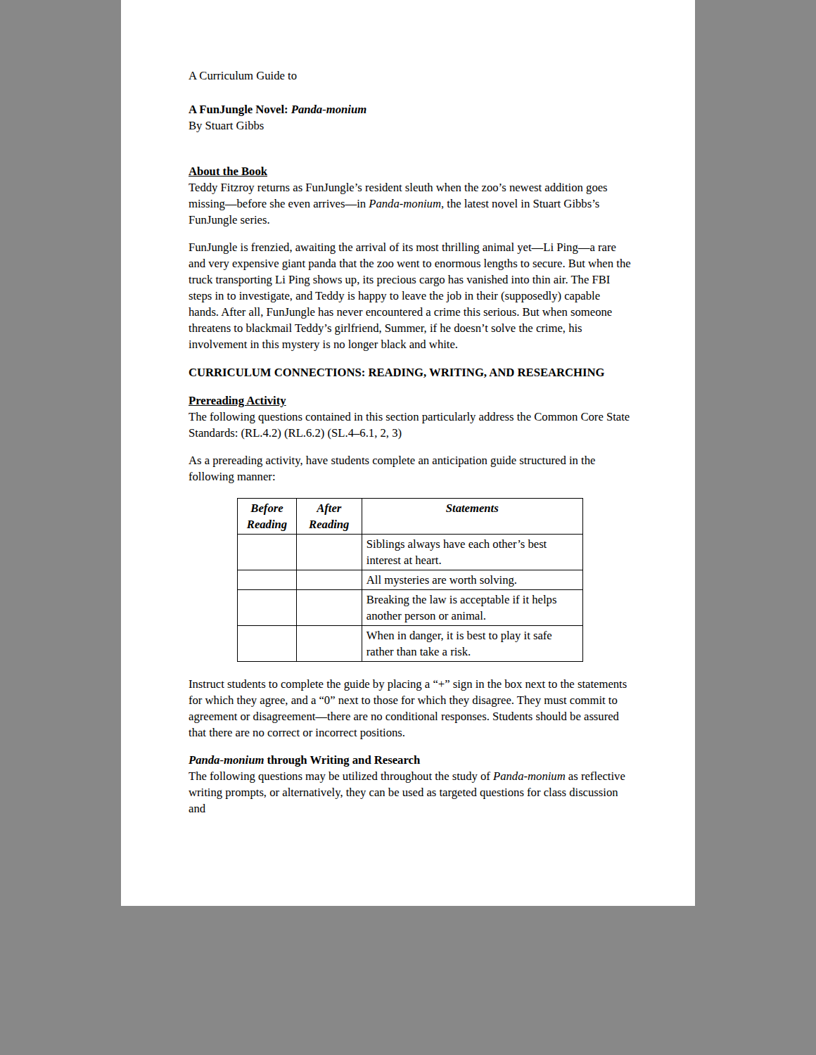A Curriculum Guide to
A FunJungle Novel: Panda-monium
By Stuart Gibbs
About the Book
Teddy Fitzroy returns as FunJungle’s resident sleuth when the zoo’s newest addition goes missing—before she even arrives—in Panda-monium, the latest novel in Stuart Gibbs’s FunJungle series.
FunJungle is frenzied, awaiting the arrival of its most thrilling animal yet—Li Ping—a rare and very expensive giant panda that the zoo went to enormous lengths to secure. But when the truck transporting Li Ping shows up, its precious cargo has vanished into thin air. The FBI steps in to investigate, and Teddy is happy to leave the job in their (supposedly) capable hands. After all, FunJungle has never encountered a crime this serious. But when someone threatens to blackmail Teddy’s girlfriend, Summer, if he doesn’t solve the crime, his involvement in this mystery is no longer black and white.
CURRICULUM CONNECTIONS: READING, WRITING, AND RESEARCHING
Prereading Activity
The following questions contained in this section particularly address the Common Core State Standards: (RL.4.2) (RL.6.2) (SL.4–6.1, 2, 3)
As a prereading activity, have students complete an anticipation guide structured in the following manner:
| Before Reading | After Reading | Statements |
| --- | --- | --- |
| | | Siblings always have each other’s best interest at heart. |
| | | All mysteries are worth solving. |
| | | Breaking the law is acceptable if it helps another person or animal. |
| | | When in danger, it is best to play it safe rather than take a risk. |
Instruct students to complete the guide by placing a “+” sign in the box next to the statements for which they agree, and a “0” next to those for which they disagree. They must commit to agreement or disagreement—there are no conditional responses. Students should be assured that there are no correct or incorrect positions.
Panda-monium through Writing and Research
The following questions may be utilized throughout the study of Panda-monium as reflective writing prompts, or alternatively, they can be used as targeted questions for class discussion and